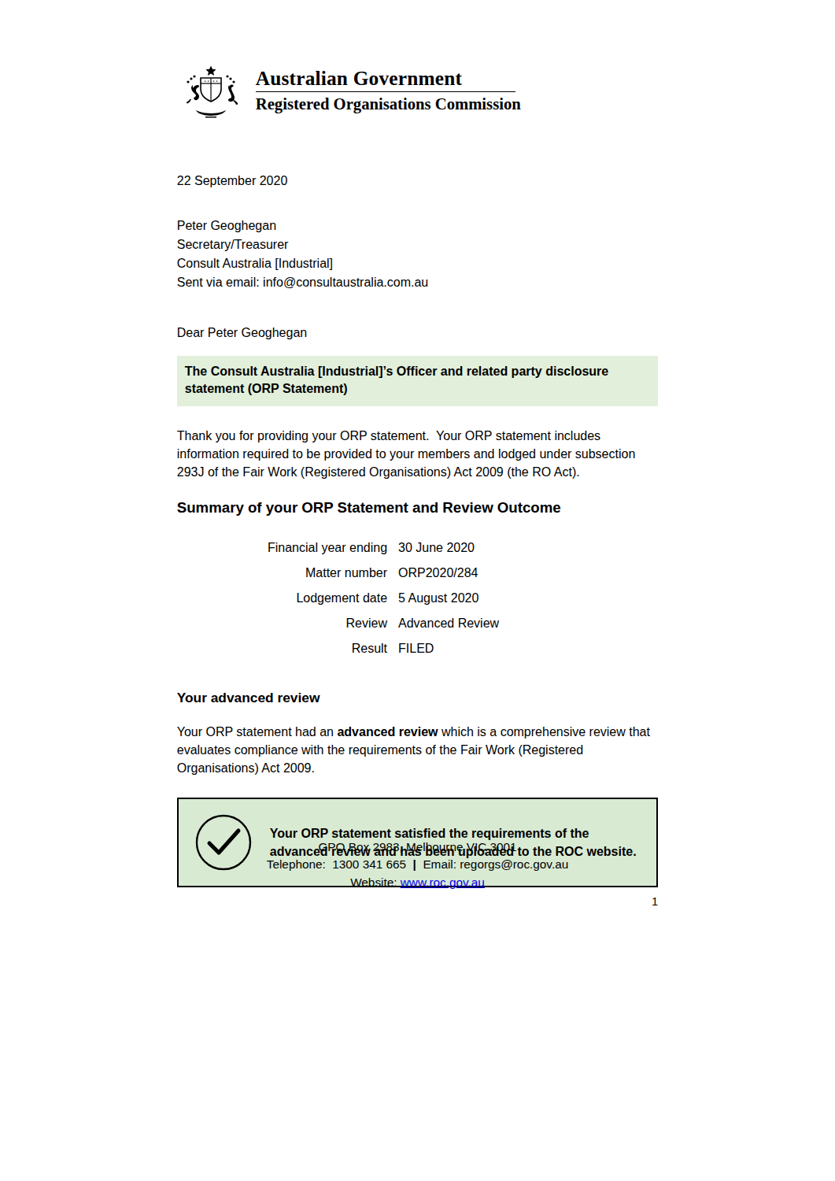Australian Government
Registered Organisations Commission
22 September 2020
Peter Geoghegan
Secretary/Treasurer
Consult Australia [Industrial]
Sent via email: info@consultaustralia.com.au
Dear Peter Geoghegan
The Consult Australia [Industrial]’s Officer and related party disclosure statement (ORP Statement)
Thank you for providing your ORP statement. Your ORP statement includes information required to be provided to your members and lodged under subsection 293J of the Fair Work (Registered Organisations) Act 2009 (the RO Act).
Summary of your ORP Statement and Review Outcome
| Financial year ending | 30 June 2020 |
| Matter number | ORP2020/284 |
| Lodgement date | 5 August 2020 |
| Review | Advanced Review |
| Result | FILED |
Your advanced review
Your ORP statement had an advanced review which is a comprehensive review that evaluates compliance with the requirements of the Fair Work (Registered Organisations) Act 2009.
Your ORP statement satisfied the requirements of the advanced review and has been uploaded to the ROC website.
GPO Box 2983, Melbourne VIC 3001
Telephone: 1300 341 665 | Email: regorgs@roc.gov.au
Website: www.roc.gov.au
1